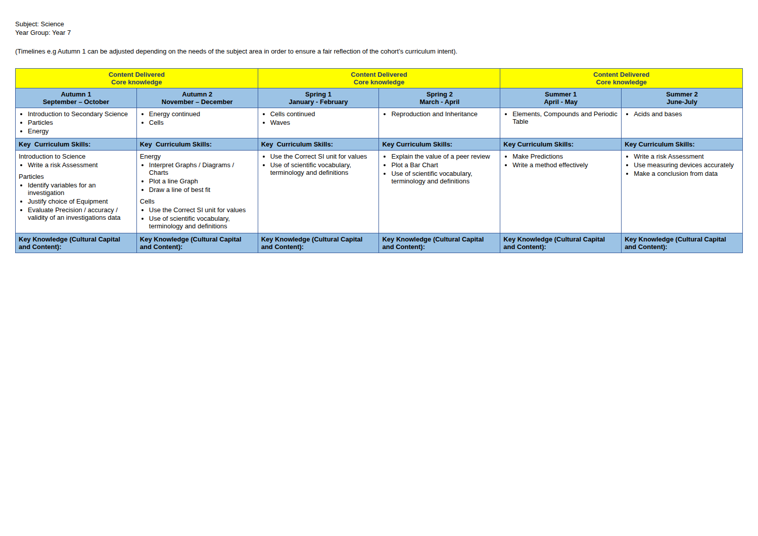Subject: Science
Year Group: Year 7
(Timelines e.g Autumn 1 can be adjusted depending on the needs of the subject area in order to ensure a fair reflection of the cohort’s curriculum intent).
| Content Delivered Core knowledge | Content Delivered Core knowledge | Content Delivered Core knowledge |
| Autumn 1 September – October | Autumn 2 November – December | Spring 1 January - February | Spring 2 March - April | Summer 1 April - May | Summer 2 June-July |
| Introduction to Secondary Science Particles Energy | Energy continued Cells | Cells continued Waves | Reproduction and Inheritance | Elements, Compounds and Periodic Table | Acids and bases |
| Key Curriculum Skills: | Key Curriculum Skills: | Key Curriculum Skills: | Key Curriculum Skills: | Key Curriculum Skills: | Key Curriculum Skills: |
| Introduction to Science Write a risk Assessment Particles Identify variables for an investigation Justify choice of Equipment Evaluate Precision / accuracy / validity of an investigations data | Energy Interpret Graphs / Diagrams / Charts Plot a line Graph Draw a line of best fit Cells Use the Correct SI unit for values Use of scientific vocabulary, terminology and definitions | Use the Correct SI unit for values Use of scientific vocabulary, terminology and definitions | Explain the value of a peer review Plot a Bar Chart Use of scientific vocabulary, terminology and definitions | Make Predictions Write a method effectively | Write a risk Assessment Use measuring devices accurately Make a conclusion from data |
| Key Knowledge (Cultural Capital and Content): | Key Knowledge (Cultural Capital and Content): | Key Knowledge (Cultural Capital and Content): | Key Knowledge (Cultural Capital and Content): | Key Knowledge (Cultural Capital and Content): | Key Knowledge (Cultural Capital and Content): |